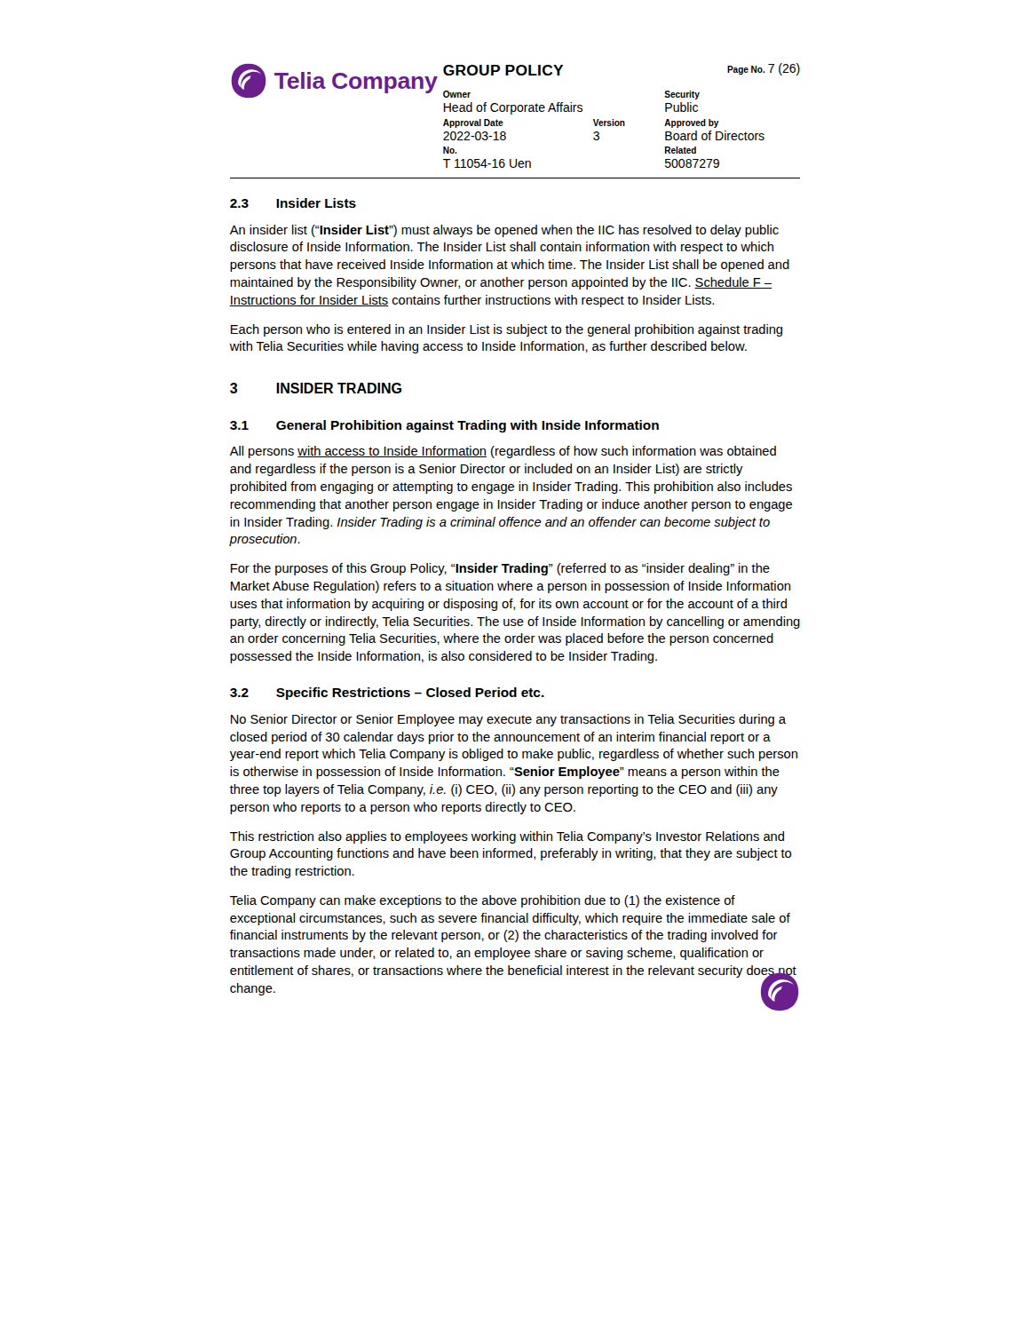Telia Company
GROUP POLICY
Page No. 7 (26)
| Owner Head of Corporate Affairs | | Security Public |
| Approval Date 2022-03-18 | Version 3 | Approved by Board of Directors |
| No. T 11054-16 Uen | | Related 50087279 |
2.3 Insider Lists
An insider list (“Insider List”) must always be opened when the IIC has resolved to delay public disclosure of Inside Information. The Insider List shall contain information with respect to which persons that have received Inside Information at which time. The Insider List shall be opened and maintained by the Responsibility Owner, or another person appointed by the IIC. Schedule F – Instructions for Insider Lists contains further instructions with respect to Insider Lists.
Each person who is entered in an Insider List is subject to the general prohibition against trading with Telia Securities while having access to Inside Information, as further described below.
3 INSIDER TRADING
3.1 General Prohibition against Trading with Inside Information
All persons with access to Inside Information (regardless of how such information was obtained and regardless if the person is a Senior Director or included on an Insider List) are strictly prohibited from engaging or attempting to engage in Insider Trading. This prohibition also includes recommending that another person engage in Insider Trading or induce another person to engage in Insider Trading. Insider Trading is a criminal offence and an offender can become subject to prosecution.
For the purposes of this Group Policy, “Insider Trading” (referred to as “insider dealing” in the Market Abuse Regulation) refers to a situation where a person in possession of Inside Information uses that information by acquiring or disposing of, for its own account or for the account of a third party, directly or indirectly, Telia Securities. The use of Inside Information by cancelling or amending an order concerning Telia Securities, where the order was placed before the person concerned possessed the Inside Information, is also considered to be Insider Trading.
3.2 Specific Restrictions – Closed Period etc.
No Senior Director or Senior Employee may execute any transactions in Telia Securities during a closed period of 30 calendar days prior to the announcement of an interim financial report or a year-end report which Telia Company is obliged to make public, regardless of whether such person is otherwise in possession of Inside Information. “Senior Employee” means a person within the three top layers of Telia Company, i.e. (i) CEO, (ii) any person reporting to the CEO and (iii) any person who reports to a person who reports directly to CEO.
This restriction also applies to employees working within Telia Company’s Investor Relations and Group Accounting functions and have been informed, preferably in writing, that they are subject to the trading restriction.
Telia Company can make exceptions to the above prohibition due to (1) the existence of exceptional circumstances, such as severe financial difficulty, which require the immediate sale of financial instruments by the relevant person, or (2) the characteristics of the trading involved for transactions made under, or related to, an employee share or saving scheme, qualification or entitlement of shares, or transactions where the beneficial interest in the relevant security does not change.